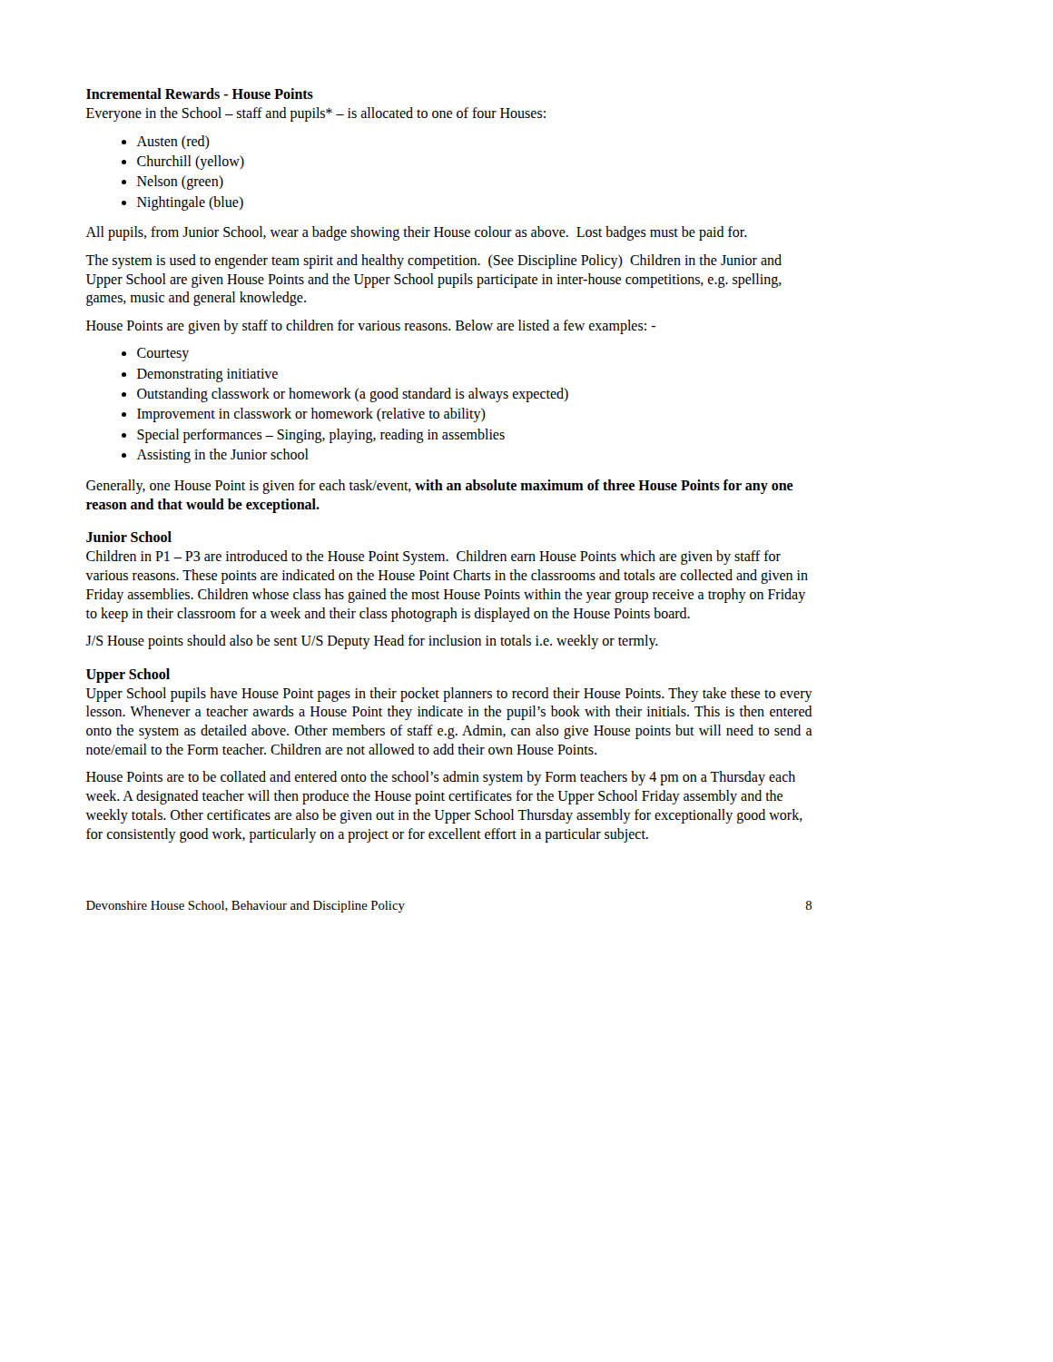Incremental Rewards - House Points
Everyone in the School – staff and pupils* – is allocated to one of four Houses:
Austen (red)
Churchill (yellow)
Nelson (green)
Nightingale (blue)
All pupils, from Junior School, wear a badge showing their House colour as above. Lost badges must be paid for.
The system is used to engender team spirit and healthy competition. (See Discipline Policy) Children in the Junior and Upper School are given House Points and the Upper School pupils participate in inter-house competitions, e.g. spelling, games, music and general knowledge.
House Points are given by staff to children for various reasons. Below are listed a few examples: -
Courtesy
Demonstrating initiative
Outstanding classwork or homework (a good standard is always expected)
Improvement in classwork or homework (relative to ability)
Special performances – Singing, playing, reading in assemblies
Assisting in the Junior school
Generally, one House Point is given for each task/event, with an absolute maximum of three House Points for any one reason and that would be exceptional.
Junior School
Children in P1 – P3 are introduced to the House Point System. Children earn House Points which are given by staff for various reasons. These points are indicated on the House Point Charts in the classrooms and totals are collected and given in Friday assemblies. Children whose class has gained the most House Points within the year group receive a trophy on Friday to keep in their classroom for a week and their class photograph is displayed on the House Points board.
J/S House points should also be sent U/S Deputy Head for inclusion in totals i.e. weekly or termly.
Upper School
Upper School pupils have House Point pages in their pocket planners to record their House Points. They take these to every lesson. Whenever a teacher awards a House Point they indicate in the pupil’s book with their initials. This is then entered onto the system as detailed above. Other members of staff e.g. Admin, can also give House points but will need to send a note/email to the Form teacher. Children are not allowed to add their own House Points.
House Points are to be collated and entered onto the school’s admin system by Form teachers by 4 pm on a Thursday each week. A designated teacher will then produce the House point certificates for the Upper School Friday assembly and the weekly totals. Other certificates are also be given out in the Upper School Thursday assembly for exceptionally good work, for consistently good work, particularly on a project or for excellent effort in a particular subject.
Devonshire House School, Behaviour and Discipline Policy 8